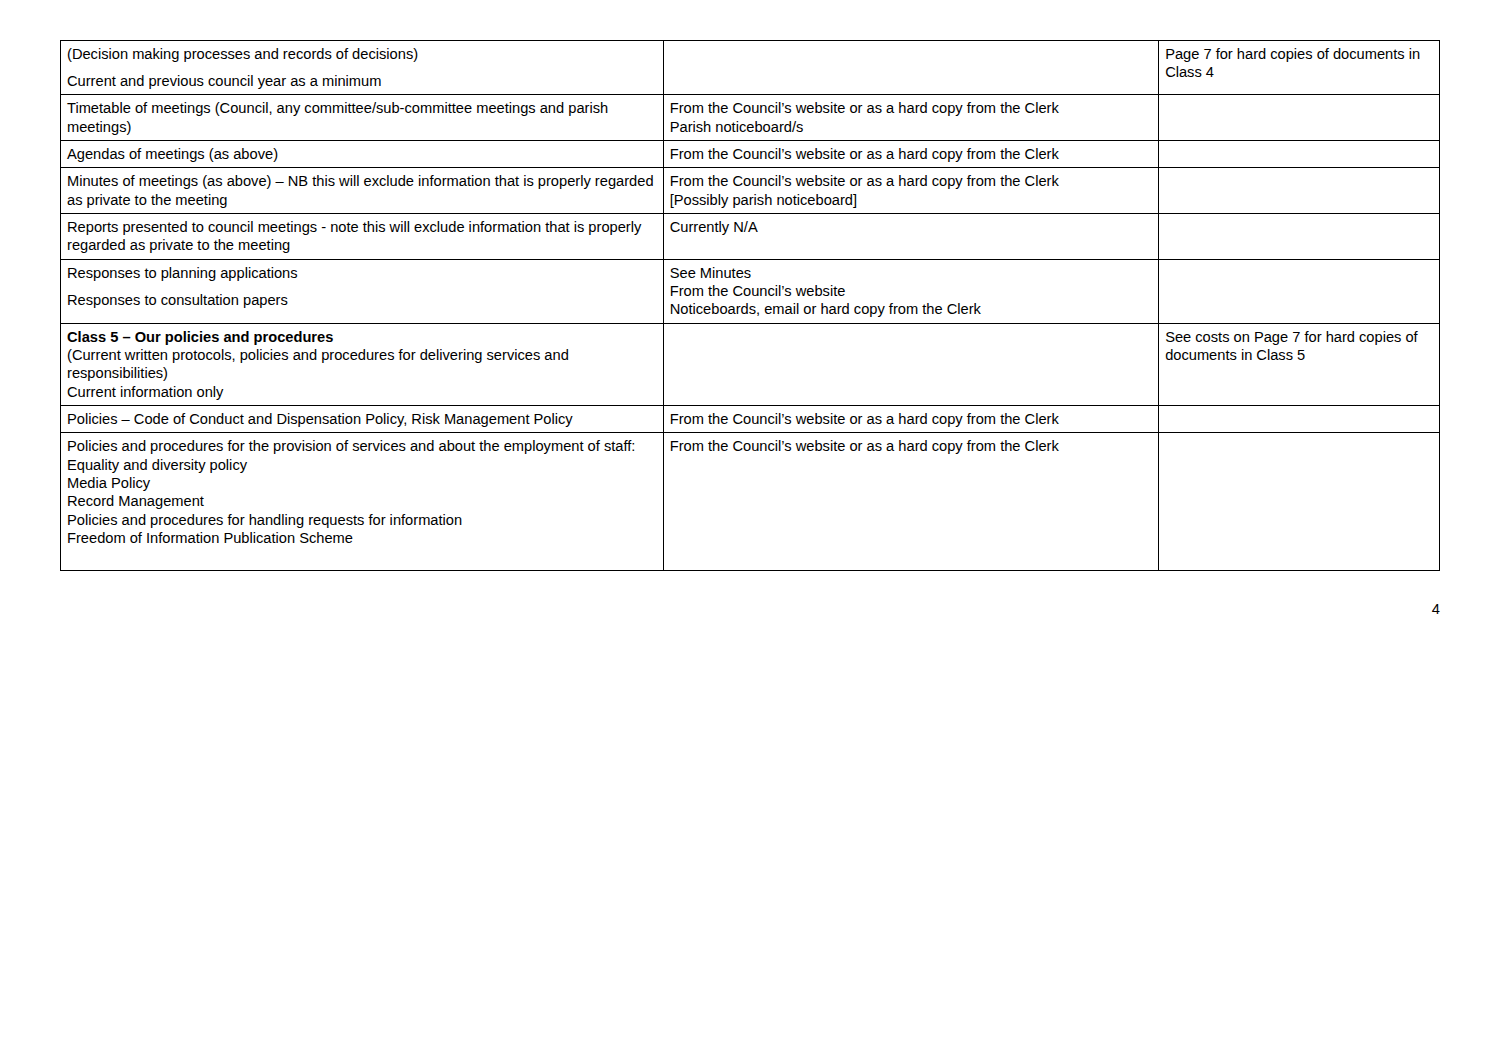| (Decision making processes and records of decisions) Current and previous council year as a minimum | | Page 7 for hard copies of documents in Class 4 |
| Timetable of meetings (Council, any committee/sub-committee meetings and parish meetings) | From the Council’s website or as a hard copy from the Clerk Parish noticeboard/s | |
| Agendas of meetings (as above) | From the Council’s website or as a hard copy from the Clerk | |
| Minutes of meetings (as above) – NB this will exclude information that is properly regarded as private to the meeting | From the Council’s website or as a hard copy from the Clerk [Possibly parish noticeboard] | |
| Reports presented to council meetings - note this will exclude information that is properly regarded as private to the meeting | Currently N/A | |
| Responses to planning applications Responses to consultation papers | See Minutes From the Council’s website Noticeboards, email or hard copy from the Clerk | |
| Class 5 – Our policies and procedures (Current written protocols, policies and procedures for delivering services and responsibilities) Current information only | | See costs on Page 7 for hard copies of documents in Class 5 |
| Policies – Code of Conduct and Dispensation Policy, Risk Management Policy | From the Council’s website or as a hard copy from the Clerk | |
| Policies and procedures for the provision of services and about the employment of staff: Equality and diversity policy Media Policy Record Management Policies and procedures for handling requests for information Freedom of Information Publication Scheme | From the Council’s website or as a hard copy from the Clerk | |
4